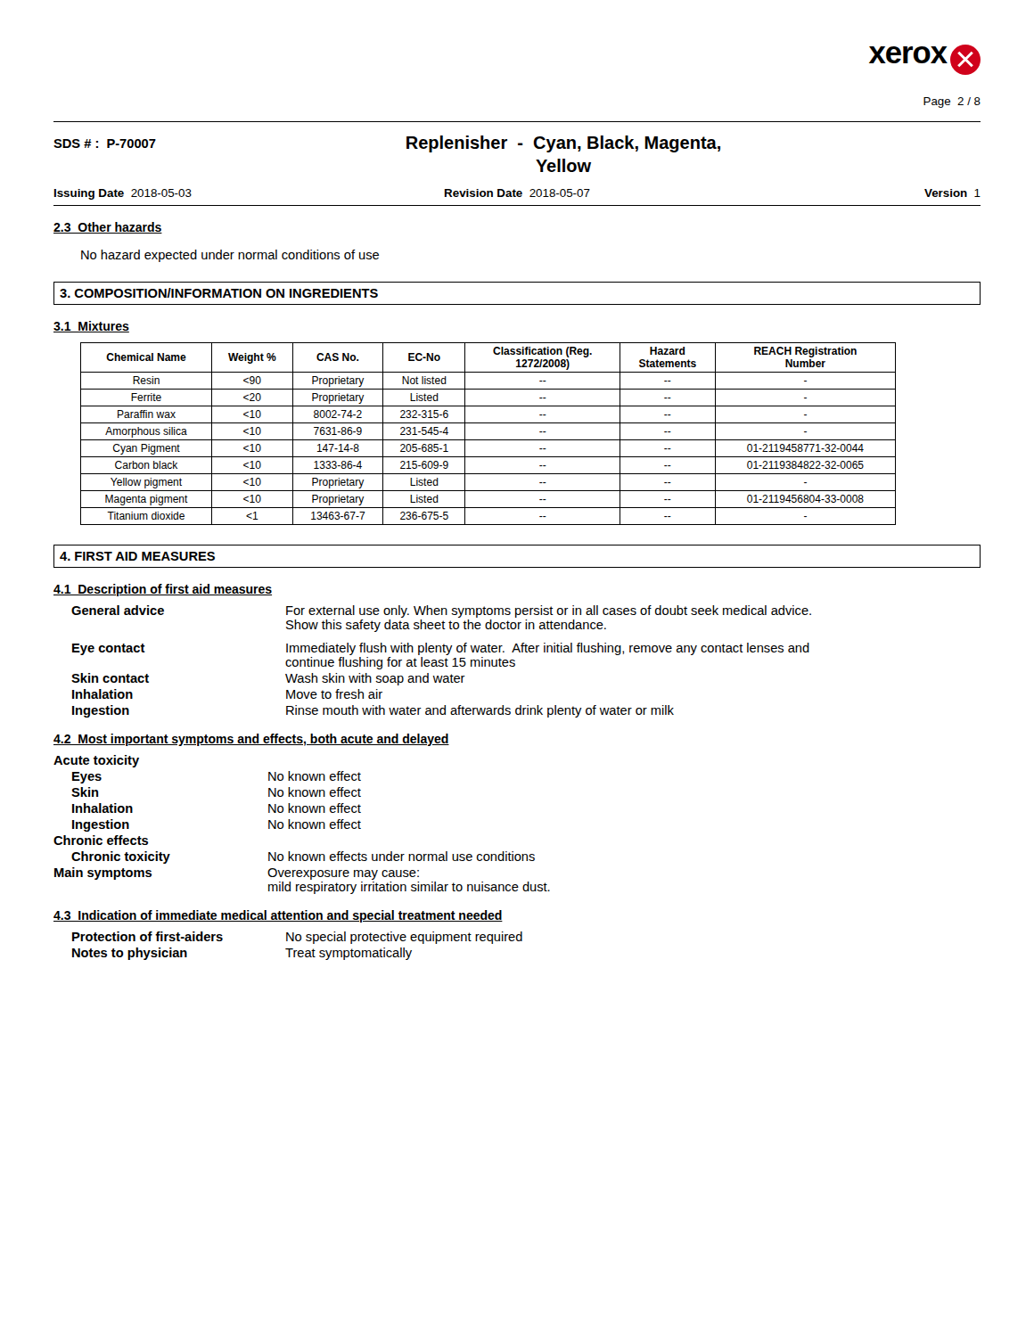xerox
Page 2 / 8
SDS # : P-70007
Replenisher - Cyan, Black, Magenta,
Yellow
Issuing Date 2018-05-03
Revision Date 2018-05-07
Version 1
2.3 Other hazards
No hazard expected under normal conditions of use
3. COMPOSITION/INFORMATION ON INGREDIENTS
3.1 Mixtures
| Chemical Name | Weight % | CAS No. | EC-No | Classification (Reg. 1272/2008) | Hazard Statements | REACH Registration Number |
| --- | --- | --- | --- | --- | --- | --- |
| Resin | <90 | Proprietary | Not listed | -- | -- | - |
| Ferrite | <20 | Proprietary | Listed | -- | -- | - |
| Paraffin wax | <10 | 8002-74-2 | 232-315-6 | -- | -- | - |
| Amorphous silica | <10 | 7631-86-9 | 231-545-4 | -- | -- | - |
| Cyan Pigment | <10 | 147-14-8 | 205-685-1 | -- | -- | 01-2119458771-32-0044 |
| Carbon black | <10 | 1333-86-4 | 215-609-9 | -- | -- | 01-2119384822-32-0065 |
| Yellow pigment | <10 | Proprietary | Listed | -- | -- | - |
| Magenta pigment | <10 | Proprietary | Listed | -- | -- | 01-2119456804-33-0008 |
| Titanium dioxide | <1 | 13463-67-7 | 236-675-5 | -- | -- | - |
4. FIRST AID MEASURES
4.1 Description of first aid measures
General advice
For external use only. When symptoms persist or in all cases of doubt seek medical advice.
Show this safety data sheet to the doctor in attendance.
Eye contact
Immediately flush with plenty of water. After initial flushing, remove any contact lenses and
continue flushing for at least 15 minutes
Skin contact
Wash skin with soap and water
Inhalation
Move to fresh air
Ingestion
Rinse mouth with water and afterwards drink plenty of water or milk
4.2 Most important symptoms and effects, both acute and delayed
Acute toxicity
Eyes
No known effect
Skin
No known effect
Inhalation
No known effect
Ingestion
No known effect
Chronic effects
Chronic toxicity
No known effects under normal use conditions
Main symptoms
Overexposure may cause:
mild respiratory irritation similar to nuisance dust.
4.3 Indication of immediate medical attention and special treatment needed
Protection of first-aiders
No special protective equipment required
Notes to physician
Treat symptomatically